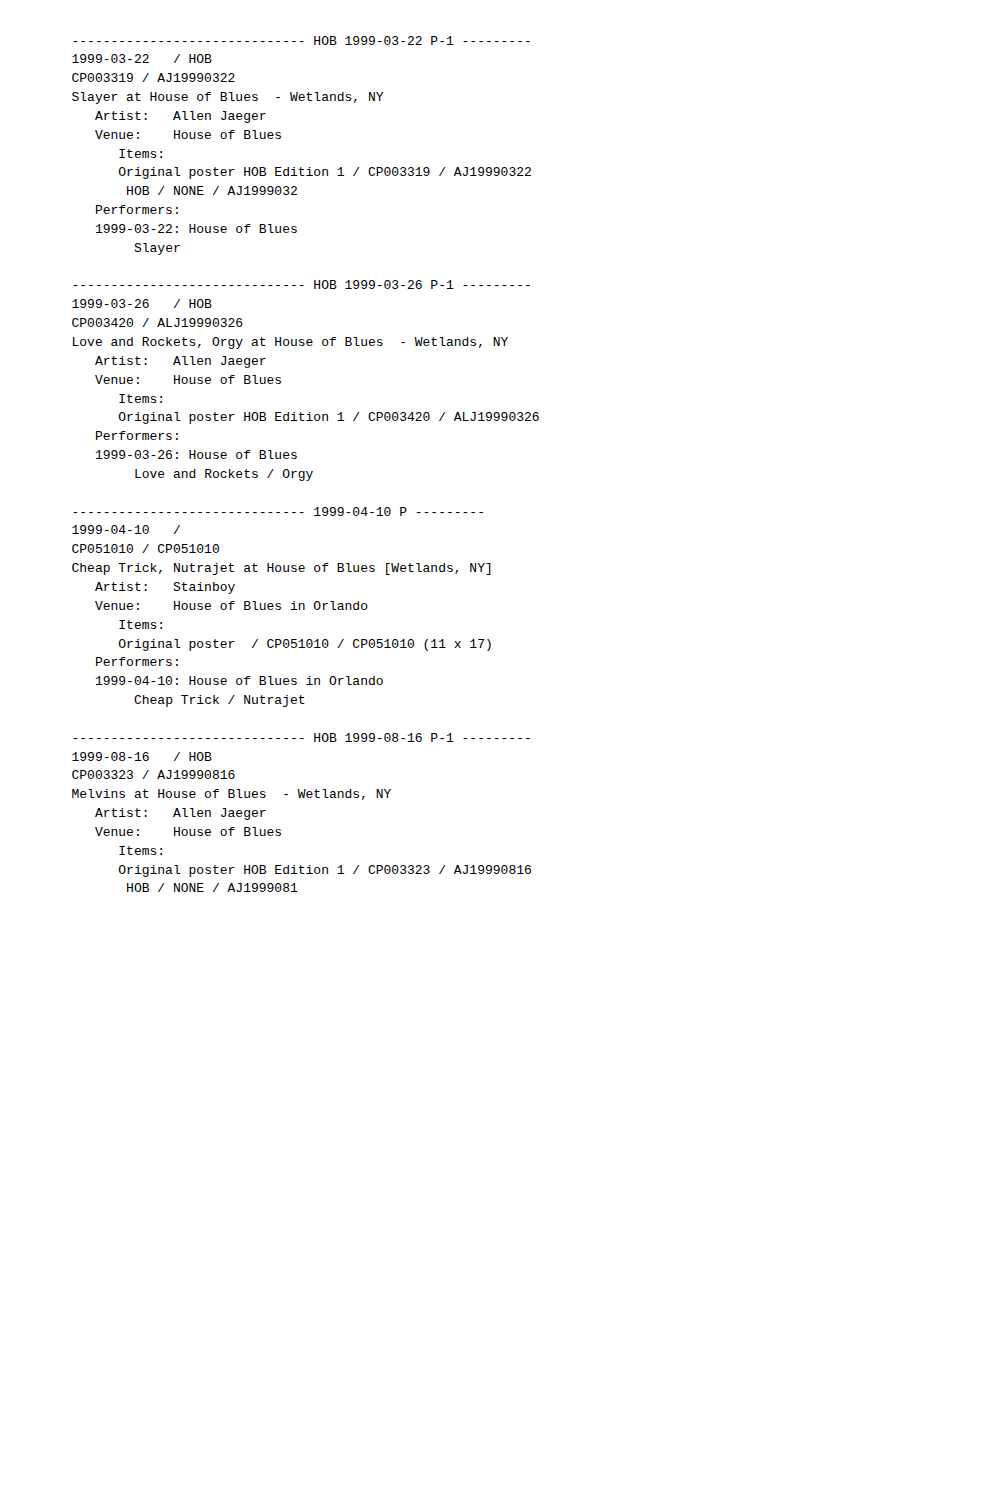------------------------------ HOB 1999-03-22 P-1 ---------
1999-03-22   / HOB 
CP003319 / AJ19990322
Slayer at House of Blues  - Wetlands, NY
   Artist:   Allen Jaeger
   Venue:    House of Blues
      Items:
      Original poster HOB Edition 1 / CP003319 / AJ19990322
       HOB / NONE / AJ1999032
   Performers:
   1999-03-22: House of Blues
        Slayer

------------------------------ HOB 1999-03-26 P-1 ---------
1999-03-26   / HOB 
CP003420 / ALJ19990326
Love and Rockets, Orgy at House of Blues  - Wetlands, NY
   Artist:   Allen Jaeger
   Venue:    House of Blues
      Items:
      Original poster HOB Edition 1 / CP003420 / ALJ19990326
   Performers:
   1999-03-26: House of Blues
        Love and Rockets / Orgy

------------------------------ 1999-04-10 P ---------
1999-04-10   / 
CP051010 / CP051010
Cheap Trick, Nutrajet at House of Blues [Wetlands, NY]
   Artist:   Stainboy
   Venue:    House of Blues in Orlando
      Items:
      Original poster  / CP051010 / CP051010 (11 x 17)
   Performers:
   1999-04-10: House of Blues in Orlando
        Cheap Trick / Nutrajet

------------------------------ HOB 1999-08-16 P-1 ---------
1999-08-16   / HOB 
CP003323 / AJ19990816
Melvins at House of Blues  - Wetlands, NY
   Artist:   Allen Jaeger
   Venue:    House of Blues
      Items:
      Original poster HOB Edition 1 / CP003323 / AJ19990816
       HOB / NONE / AJ1999081